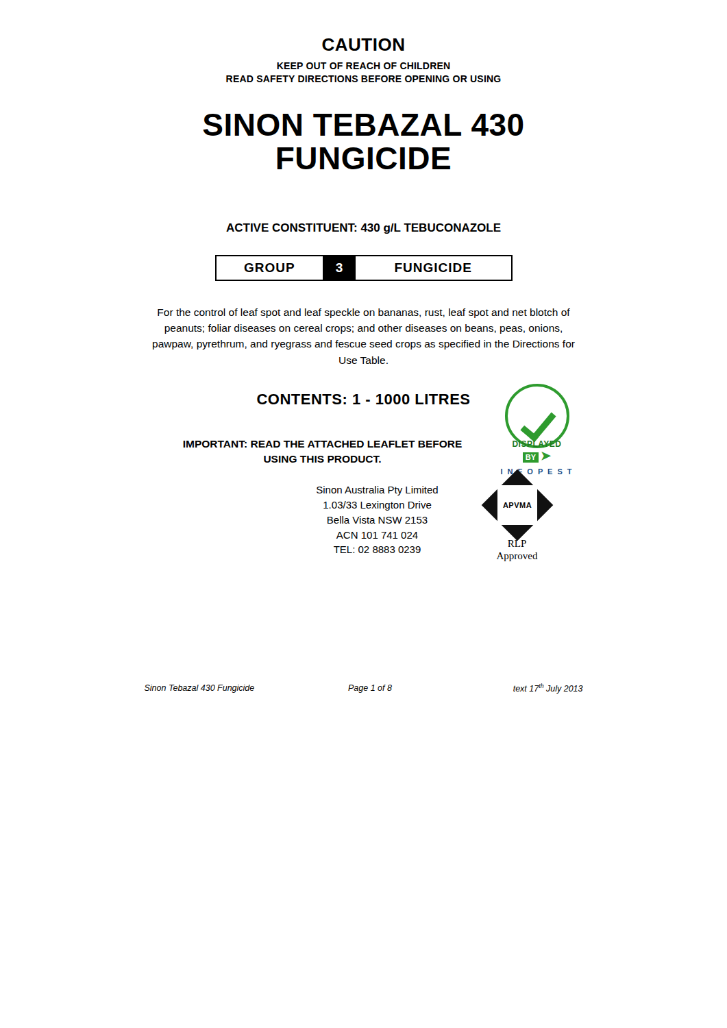CAUTION
KEEP OUT OF REACH OF CHILDREN
READ SAFETY DIRECTIONS BEFORE OPENING OR USING
SINON TEBAZAL 430
FUNGICIDE
ACTIVE CONSTITUENT: 430 g/L TEBUCONAZOLE
GROUP
3
FUNGICIDE
For the control of leaf spot and leaf speckle on bananas, rust, leaf spot and net blotch of peanuts; foliar diseases on cereal crops; and other diseases on beans, peas, onions, pawpaw, pyrethrum, and ryegrass and fescue seed crops as specified in the Directions for Use Table.
CONTENTS: 1 - 1000 LITRES
IMPORTANT: READ THE ATTACHED LEAFLET BEFORE
USING THIS PRODUCT.
DISPLAYED
BY ➤
I N F O P E S T
Sinon Australia Pty Limited
1.03/33 Lexington Drive
Bella Vista NSW 2153
ACN 101 741 024
TEL: 02 8883 0239
APVMA
RLP
Approved
Sinon Tebazal 430 Fungicide Page 1 of 8 text 17th July 2013